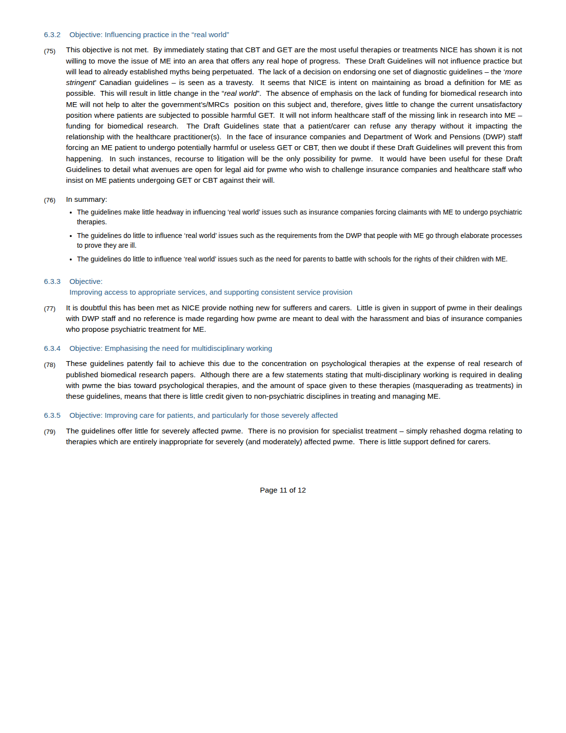6.3.2 Objective: Influencing practice in the “real world”
(75)
This objective is not met. By immediately stating that CBT and GET are the most useful therapies or treatments NICE has shown it is not willing to move the issue of ME into an area that offers any real hope of progress. These Draft Guidelines will not influence practice but will lead to already established myths being perpetuated. The lack of a decision on endorsing one set of diagnostic guidelines – the ‘more stringent’ Canadian guidelines – is seen as a travesty. It seems that NICE is intent on maintaining as broad a definition for ME as possible. This will result in little change in the “real world”. The absence of emphasis on the lack of funding for biomedical research into ME will not help to alter the government’s/MRCs position on this subject and, therefore, gives little to change the current unsatisfactory position where patients are subjected to possible harmful GET. It will not inform healthcare staff of the missing link in research into ME – funding for biomedical research. The Draft Guidelines state that a patient/carer can refuse any therapy without it impacting the relationship with the healthcare practitioner(s). In the face of insurance companies and Department of Work and Pensions (DWP) staff forcing an ME patient to undergo potentially harmful or useless GET or CBT, then we doubt if these Draft Guidelines will prevent this from happening. In such instances, recourse to litigation will be the only possibility for pwme. It would have been useful for these Draft Guidelines to detail what avenues are open for legal aid for pwme who wish to challenge insurance companies and healthcare staff who insist on ME patients undergoing GET or CBT against their will.
(76)
In summary:
The guidelines make little headway in influencing ‘real world’ issues such as insurance companies forcing claimants with ME to undergo psychiatric therapies.
The guidelines do little to influence ‘real world’ issues such as the requirements from the DWP that people with ME go through elaborate processes to prove they are ill.
The guidelines do little to influence ‘real world’ issues such as the need for parents to battle with schools for the rights of their children with ME.
6.3.3 Objective:
Improving access to appropriate services, and supporting consistent service provision
(77)
It is doubtful this has been met as NICE provide nothing new for sufferers and carers. Little is given in support of pwme in their dealings with DWP staff and no reference is made regarding how pwme are meant to deal with the harassment and bias of insurance companies who propose psychiatric treatment for ME.
6.3.4 Objective: Emphasising the need for multidisciplinary working
(78)
These guidelines patently fail to achieve this due to the concentration on psychological therapies at the expense of real research of published biomedical research papers. Although there are a few statements stating that multi-disciplinary working is required in dealing with pwme the bias toward psychological therapies, and the amount of space given to these therapies (masquerading as treatments) in these guidelines, means that there is little credit given to non-psychiatric disciplines in treating and managing ME.
6.3.5 Objective: Improving care for patients, and particularly for those severely affected
(79)
The guidelines offer little for severely affected pwme. There is no provision for specialist treatment – simply rehashed dogma relating to therapies which are entirely inappropriate for severely (and moderately) affected pwme. There is little support defined for carers.
Page 11 of 12